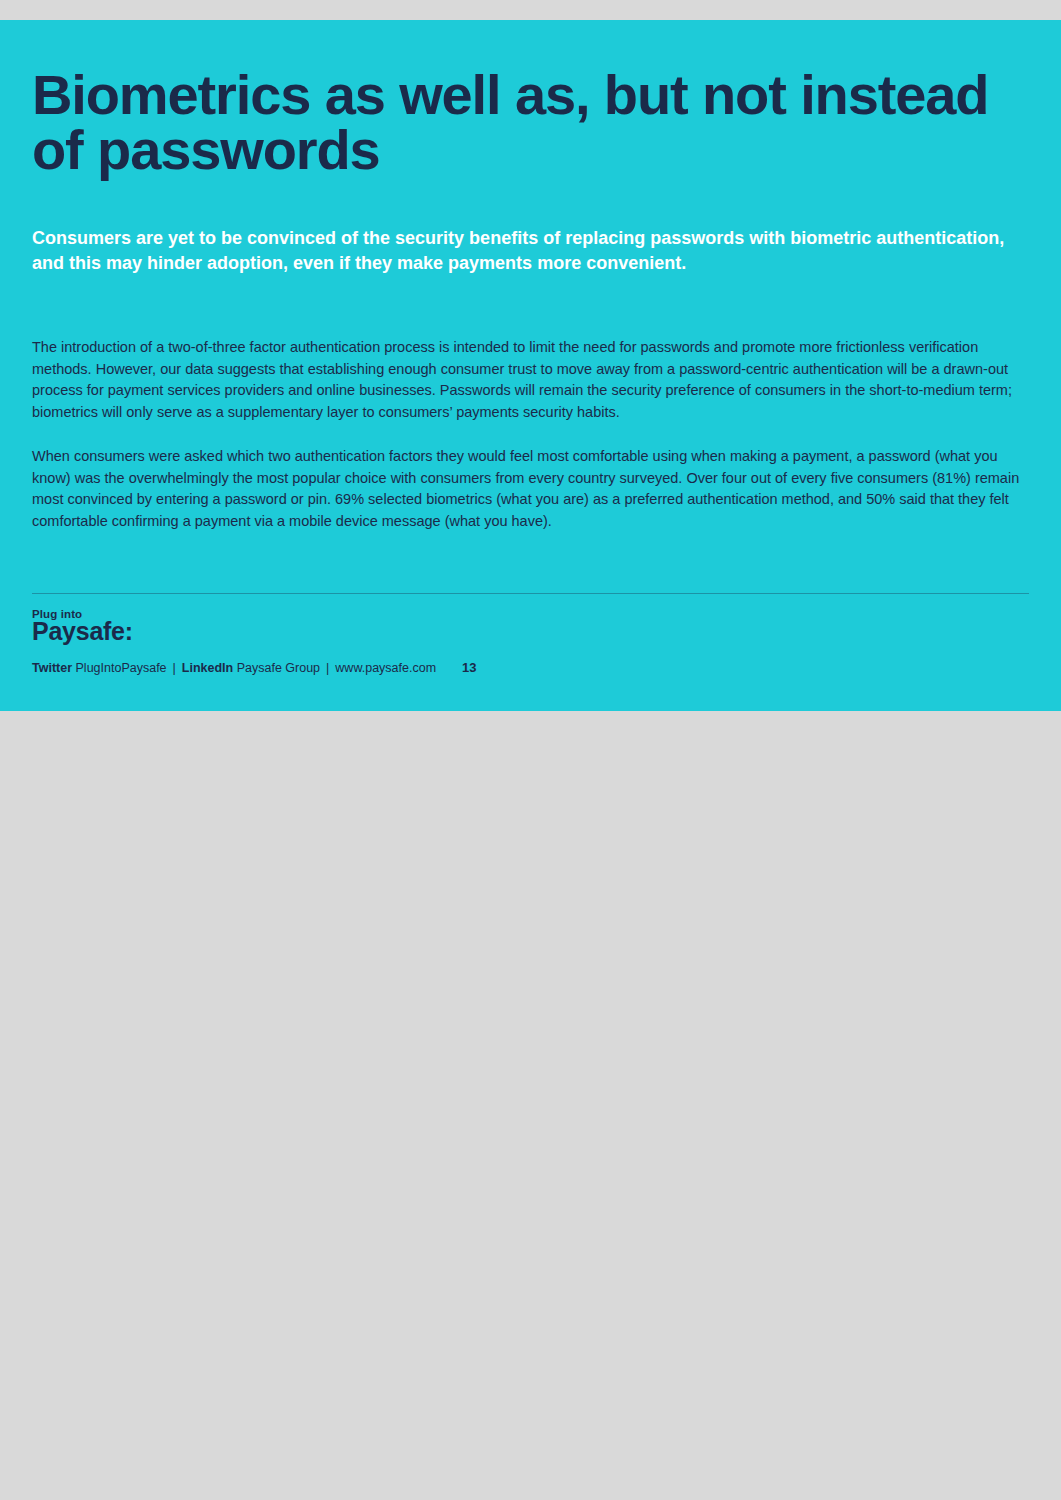Biometrics as well as, but not instead of passwords
Consumers are yet to be convinced of the security benefits of replacing passwords with biometric authentication, and this may hinder adoption, even if they make payments more convenient.
The introduction of a two-of-three factor authentication process is intended to limit the need for passwords and promote more frictionless verification methods. However, our data suggests that establishing enough consumer trust to move away from a password-centric authentication will be a drawn-out process for payment services providers and online businesses. Passwords will remain the security preference of consumers in the short-to-medium term; biometrics will only serve as a supplementary layer to consumers’ payments security habits.
When consumers were asked which two authentication factors they would feel most comfortable using when making a payment, a password (what you know) was the overwhelmingly the most popular choice with consumers from every country surveyed. Over four out of every five consumers (81%) remain most convinced by entering a password or pin. 69% selected biometrics (what you are) as a preferred authentication method, and 50% said that they felt comfortable confirming a payment via a mobile device message (what you have).
Plug into Paysafe:
Twitter PlugIntoPaysafe|LinkedIn Paysafe Group|www.paysafe.com 13